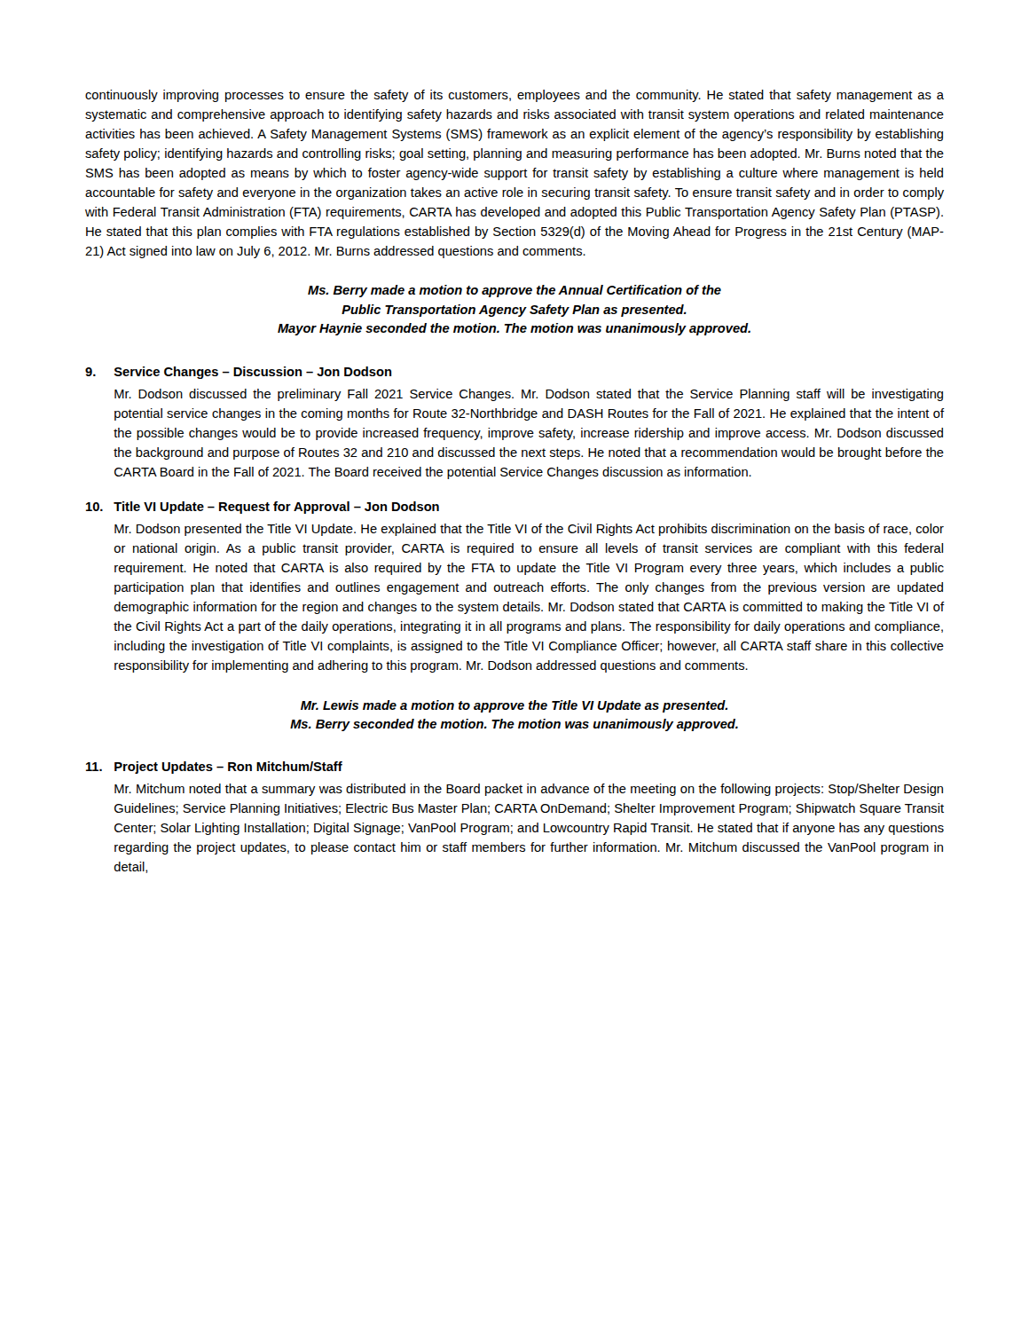continuously improving processes to ensure the safety of its customers, employees and the community. He stated that safety management as a systematic and comprehensive approach to identifying safety hazards and risks associated with transit system operations and related maintenance activities has been achieved. A Safety Management Systems (SMS) framework as an explicit element of the agency’s responsibility by establishing safety policy; identifying hazards and controlling risks; goal setting, planning and measuring performance has been adopted. Mr. Burns noted that the SMS has been adopted as means by which to foster agency-wide support for transit safety by establishing a culture where management is held accountable for safety and everyone in the organization takes an active role in securing transit safety. To ensure transit safety and in order to comply with Federal Transit Administration (FTA) requirements, CARTA has developed and adopted this Public Transportation Agency Safety Plan (PTASP). He stated that this plan complies with FTA regulations established by Section 5329(d) of the Moving Ahead for Progress in the 21st Century (MAP-21) Act signed into law on July 6, 2012. Mr. Burns addressed questions and comments.
Ms. Berry made a motion to approve the Annual Certification of the
Public Transportation Agency Safety Plan as presented.
Mayor Haynie seconded the motion. The motion was unanimously approved.
9. Service Changes – Discussion – Jon Dodson
Mr. Dodson discussed the preliminary Fall 2021 Service Changes. Mr. Dodson stated that the Service Planning staff will be investigating potential service changes in the coming months for Route 32-Northbridge and DASH Routes for the Fall of 2021. He explained that the intent of the possible changes would be to provide increased frequency, improve safety, increase ridership and improve access. Mr. Dodson discussed the background and purpose of Routes 32 and 210 and discussed the next steps. He noted that a recommendation would be brought before the CARTA Board in the Fall of 2021. The Board received the potential Service Changes discussion as information.
10. Title VI Update – Request for Approval – Jon Dodson
Mr. Dodson presented the Title VI Update. He explained that the Title VI of the Civil Rights Act prohibits discrimination on the basis of race, color or national origin. As a public transit provider, CARTA is required to ensure all levels of transit services are compliant with this federal requirement. He noted that CARTA is also required by the FTA to update the Title VI Program every three years, which includes a public participation plan that identifies and outlines engagement and outreach efforts. The only changes from the previous version are updated demographic information for the region and changes to the system details. Mr. Dodson stated that CARTA is committed to making the Title VI of the Civil Rights Act a part of the daily operations, integrating it in all programs and plans. The responsibility for daily operations and compliance, including the investigation of Title VI complaints, is assigned to the Title VI Compliance Officer; however, all CARTA staff share in this collective responsibility for implementing and adhering to this program. Mr. Dodson addressed questions and comments.
Mr. Lewis made a motion to approve the Title VI Update as presented.
Ms. Berry seconded the motion. The motion was unanimously approved.
11. Project Updates – Ron Mitchum/Staff
Mr. Mitchum noted that a summary was distributed in the Board packet in advance of the meeting on the following projects: Stop/Shelter Design Guidelines; Service Planning Initiatives; Electric Bus Master Plan; CARTA OnDemand; Shelter Improvement Program; Shipwatch Square Transit Center; Solar Lighting Installation; Digital Signage; VanPool Program; and Lowcountry Rapid Transit. He stated that if anyone has any questions regarding the project updates, to please contact him or staff members for further information. Mr. Mitchum discussed the VanPool program in detail,